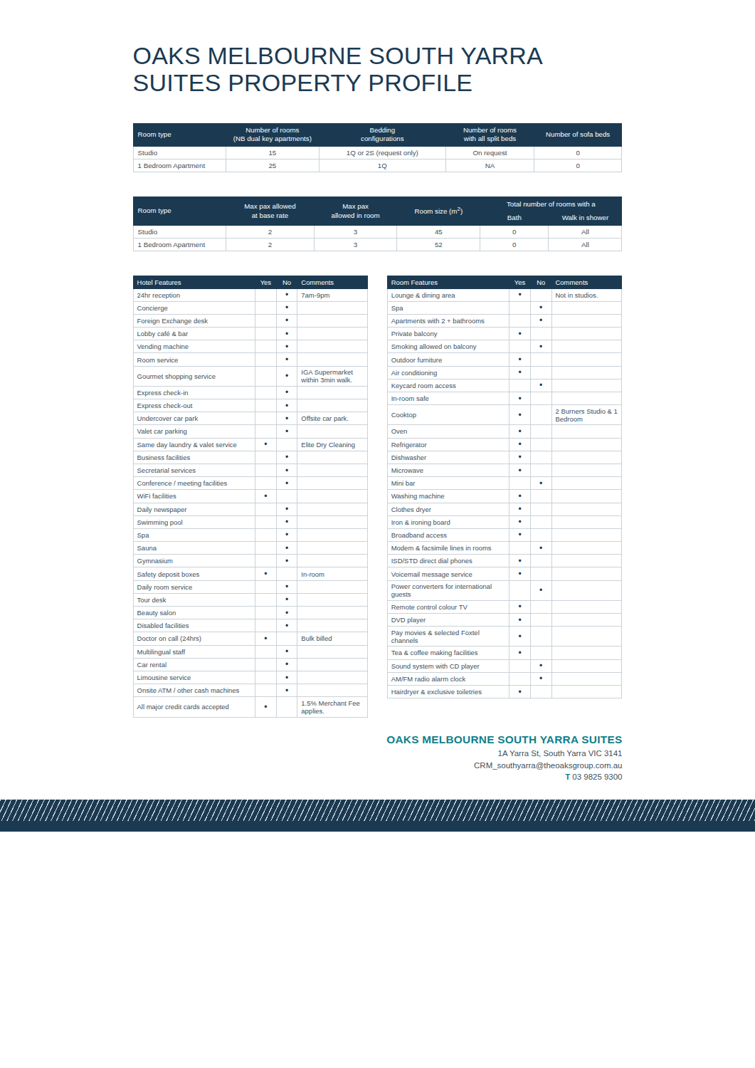OAKS MELBOURNE SOUTH YARRA SUITES PROPERTY PROFILE
| Room type | Number of rooms (NB dual key apartments) | Bedding configurations | Number of rooms with all split beds | Number of sofa beds |
| --- | --- | --- | --- | --- |
| Studio | 15 | 1Q or 2S (request only) | On request | 0 |
| 1 Bedroom Apartment | 25 | 1Q | NA | 0 |
| Room type | Max pax allowed at base rate | Max pax allowed in room | Room size (m 2 ) | Total number of rooms with a |
| --- | --- | --- | --- | --- |
| Bath | Walk in shower |
| Studio | 2 | 3 | 45 | 0 | All |
| 1 Bedroom Apartment | 2 | 3 | 52 | 0 | All |
| Hotel Features | Yes | No | Comments |
| --- | --- | --- | --- |
| 24hr reception | | | 7am-9pm |
| Concierge | | | |
| Foreign Exchange desk | | | |
| Lobby café & bar | | | |
| Vending machine | | | |
| Room service | | | |
| Gourmet shopping service | | | IGA Supermarket within 3min walk. |
| Express check-in | | | |
| Express check-out | | | |
| Undercover car park | | | Offsite car park. |
| Valet car parking | | | |
| Same day laundry & valet service | | | Elite Dry Cleaning |
| Business facilities | | | |
| Secretarial services | | | |
| Conference / meeting facilities | | | |
| WiFi facilities | | | |
| Daily newspaper | | | |
| Swimming pool | | | |
| Spa | | | |
| Sauna | | | |
| Gymnasium | | | |
| Safety deposit boxes | | | In-room |
| Daily room service | | | |
| Tour desk | | | |
| Beauty salon | | | |
| Disabled facilities | | | |
| Doctor on call (24hrs) | | | Bulk billed |
| Multilingual staff | | | |
| Car rental | | | |
| Limousine service | | | |
| Onsite ATM / other cash machines | | | |
| All major credit cards accepted | | | 1.5% Merchant Fee applies. |
| Room Features | Yes | No | Comments |
| --- | --- | --- | --- |
| Lounge & dining area | | | Not in studios. |
| Spa | | | |
| Apartments with 2 + bathrooms | | | |
| Private balcony | | | |
| Smoking allowed on balcony | | | |
| Outdoor furniture | | | |
| Air conditioning | | | |
| Keycard room access | | | |
| In-room safe | | | |
| Cooktop | | | 2 Burners Studio & 1 Bedroom |
| Oven | | | |
| Refrigerator | | | |
| Dishwasher | | | |
| Microwave | | | |
| Mini bar | | | |
| Washing machine | | | |
| Clothes dryer | | | |
| Iron & ironing board | | | |
| Broadband access | | | |
| Modem & facsimile lines in rooms | | | |
| ISD/STD direct dial phones | | | |
| Voicemail message service | | | |
| Power converters for international guests | | | |
| Remote control colour TV | | | |
| DVD player | | | |
| Pay movies & selected Foxtel channels | | | |
| Tea & coffee making facilities | | | |
| Sound system with CD player | | | |
| AM/FM radio alarm clock | | | |
| Hairdryer & exclusive toiletries | | | |
OAKS MELBOURNE SOUTH YARRA SUITES
1A Yarra St, South Yarra VIC 3141
CRM_southyarra@theoaksgroup.com.au
T 03 9825 9300